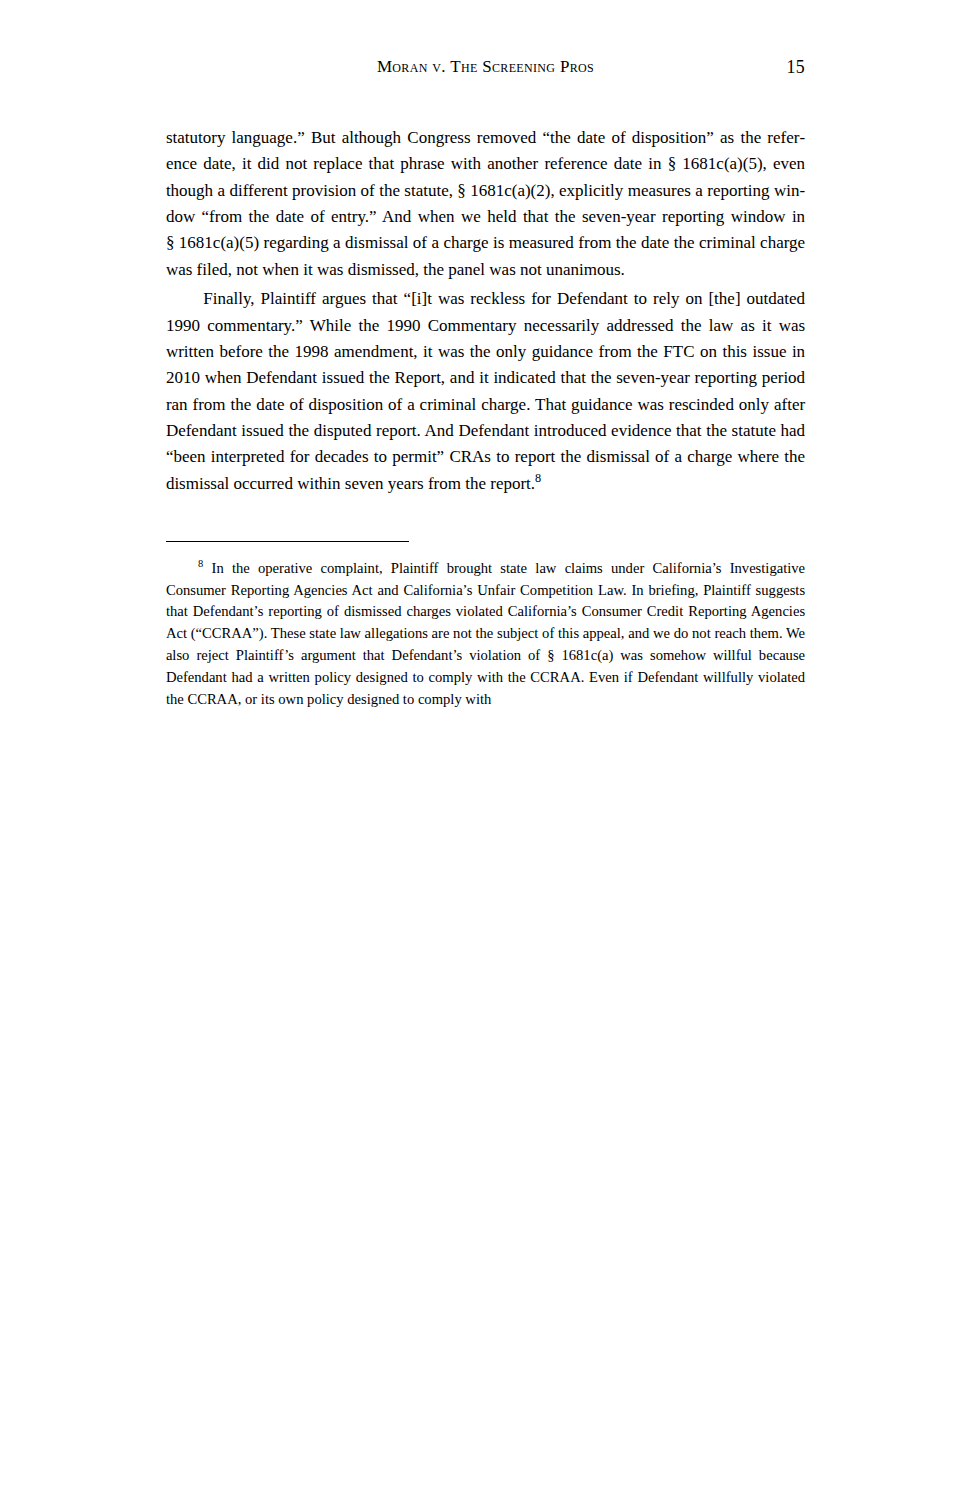Moran v. The Screening Pros 15
statutory language.” But although Congress removed “the date of disposition” as the reference date, it did not replace that phrase with another reference date in § 1681c(a)(5), even though a different provision of the statute, § 1681c(a)(2), explicitly measures a reporting window “from the date of entry.” And when we held that the seven-year reporting window in § 1681c(a)(5) regarding a dismissal of a charge is measured from the date the criminal charge was filed, not when it was dismissed, the panel was not unanimous.
Finally, Plaintiff argues that “[i]t was reckless for Defendant to rely on [the] outdated 1990 commentary.” While the 1990 Commentary necessarily addressed the law as it was written before the 1998 amendment, it was the only guidance from the FTC on this issue in 2010 when Defendant issued the Report, and it indicated that the seven-year reporting period ran from the date of disposition of a criminal charge. That guidance was rescinded only after Defendant issued the disputed report. And Defendant introduced evidence that the statute had “been interpreted for decades to permit” CRAs to report the dismissal of a charge where the dismissal occurred within seven years from the report.8
8 In the operative complaint, Plaintiff brought state law claims under California’s Investigative Consumer Reporting Agencies Act and California’s Unfair Competition Law. In briefing, Plaintiff suggests that Defendant’s reporting of dismissed charges violated California’s Consumer Credit Reporting Agencies Act (“CCRAA”). These state law allegations are not the subject of this appeal, and we do not reach them. We also reject Plaintiff’s argument that Defendant’s violation of § 1681c(a) was somehow willful because Defendant had a written policy designed to comply with the CCRAA. Even if Defendant willfully violated the CCRAA, or its own policy designed to comply with